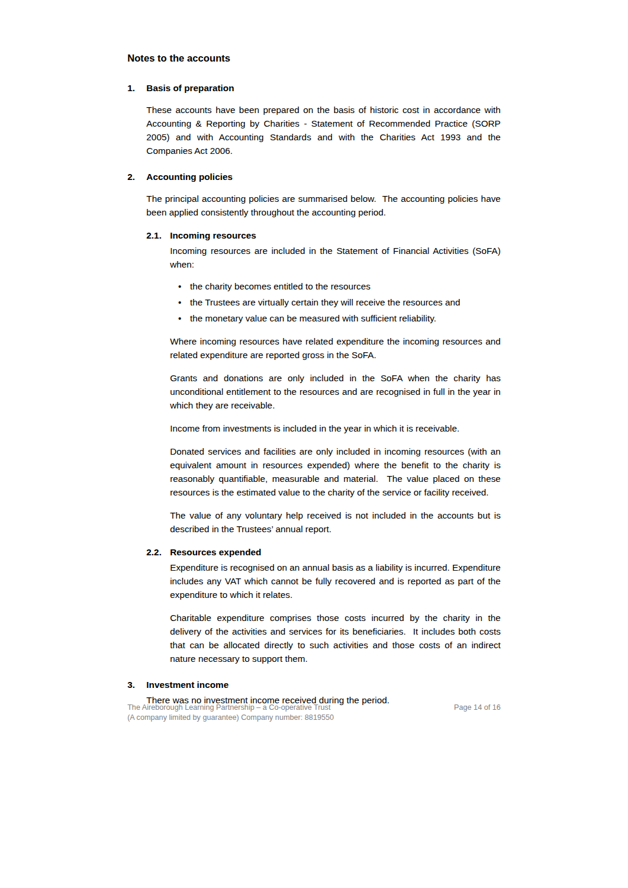Notes to the accounts
1.
Basis of preparation
These accounts have been prepared on the basis of historic cost in accordance with Accounting & Reporting by Charities - Statement of Recommended Practice (SORP 2005) and with Accounting Standards and with the Charities Act 1993 and the Companies Act 2006.
2.
Accounting policies
The principal accounting policies are summarised below. The accounting policies have been applied consistently throughout the accounting period.
2.1.
Incoming resources
Incoming resources are included in the Statement of Financial Activities (SoFA) when:
the charity becomes entitled to the resources
the Trustees are virtually certain they will receive the resources and
the monetary value can be measured with sufficient reliability.
Where incoming resources have related expenditure the incoming resources and related expenditure are reported gross in the SoFA.
Grants and donations are only included in the SoFA when the charity has unconditional entitlement to the resources and are recognised in full in the year in which they are receivable.
Income from investments is included in the year in which it is receivable.
Donated services and facilities are only included in incoming resources (with an equivalent amount in resources expended) where the benefit to the charity is reasonably quantifiable, measurable and material. The value placed on these resources is the estimated value to the charity of the service or facility received.
The value of any voluntary help received is not included in the accounts but is described in the Trustees’ annual report.
2.2.
Resources expended
Expenditure is recognised on an annual basis as a liability is incurred. Expenditure includes any VAT which cannot be fully recovered and is reported as part of the expenditure to which it relates.
Charitable expenditure comprises those costs incurred by the charity in the delivery of the activities and services for its beneficiaries. It includes both costs that can be allocated directly to such activities and those costs of an indirect nature necessary to support them.
3.
Investment income
There was no investment income received during the period.
The Aireborough Learning Partnership – a Co-operative Trust
(A company limited by guarantee) Company number: 8819550
Page 14 of 16